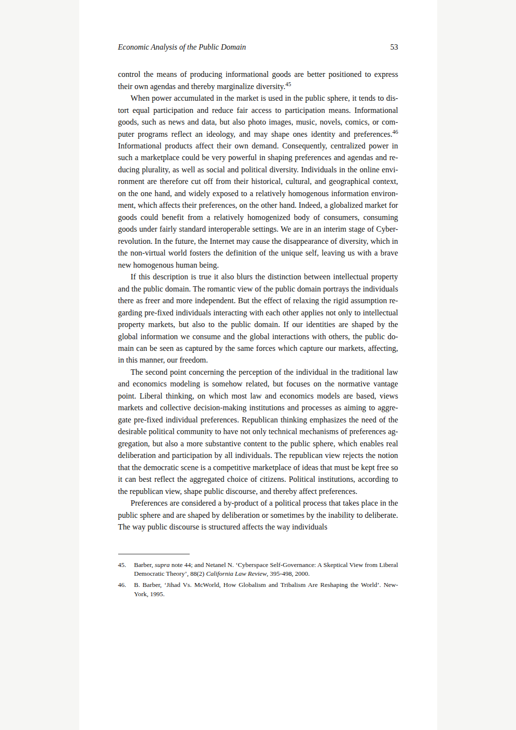Economic Analysis of the Public Domain 53
control the means of producing informational goods are better positioned to express their own agendas and thereby marginalize diversity.45
When power accumulated in the market is used in the public sphere, it tends to distort equal participation and reduce fair access to participation means. Informational goods, such as news and data, but also photo images, music, novels, comics, or computer programs reflect an ideology, and may shape ones identity and preferences.46 Informational products affect their own demand. Consequently, centralized power in such a marketplace could be very powerful in shaping preferences and agendas and reducing plurality, as well as social and political diversity. Individuals in the online environment are therefore cut off from their historical, cultural, and geographical context, on the one hand, and widely exposed to a relatively homogenous information environment, which affects their preferences, on the other hand. Indeed, a globalized market for goods could benefit from a relatively homogenized body of consumers, consuming goods under fairly standard interoperable settings. We are in an interim stage of Cyber-revolution. In the future, the Internet may cause the disappearance of diversity, which in the non-virtual world fosters the definition of the unique self, leaving us with a brave new homogenous human being.
If this description is true it also blurs the distinction between intellectual property and the public domain. The romantic view of the public domain portrays the individuals there as freer and more independent. But the effect of relaxing the rigid assumption regarding pre-fixed individuals interacting with each other applies not only to intellectual property markets, but also to the public domain. If our identities are shaped by the global information we consume and the global interactions with others, the public domain can be seen as captured by the same forces which capture our markets, affecting, in this manner, our freedom.
The second point concerning the perception of the individual in the traditional law and economics modeling is somehow related, but focuses on the normative vantage point. Liberal thinking, on which most law and economics models are based, views markets and collective decision-making institutions and processes as aiming to aggregate pre-fixed individual preferences. Republican thinking emphasizes the need of the desirable political community to have not only technical mechanisms of preferences aggregation, but also a more substantive content to the public sphere, which enables real deliberation and participation by all individuals. The republican view rejects the notion that the democratic scene is a competitive marketplace of ideas that must be kept free so it can best reflect the aggregated choice of citizens. Political institutions, according to the republican view, shape public discourse, and thereby affect preferences.
Preferences are considered a by-product of a political process that takes place in the public sphere and are shaped by deliberation or sometimes by the inability to deliberate. The way public discourse is structured affects the way individuals
45. Barber, supra note 44; and Netanel N. ‘Cyberspace Self-Governance: A Skeptical View from Liberal Democratic Theory’, 88(2) California Law Review, 395-498, 2000.
46. B. Barber, ‘Jihad Vs. McWorld, How Globalism and Tribalism Are Reshaping the World’. New-York, 1995.